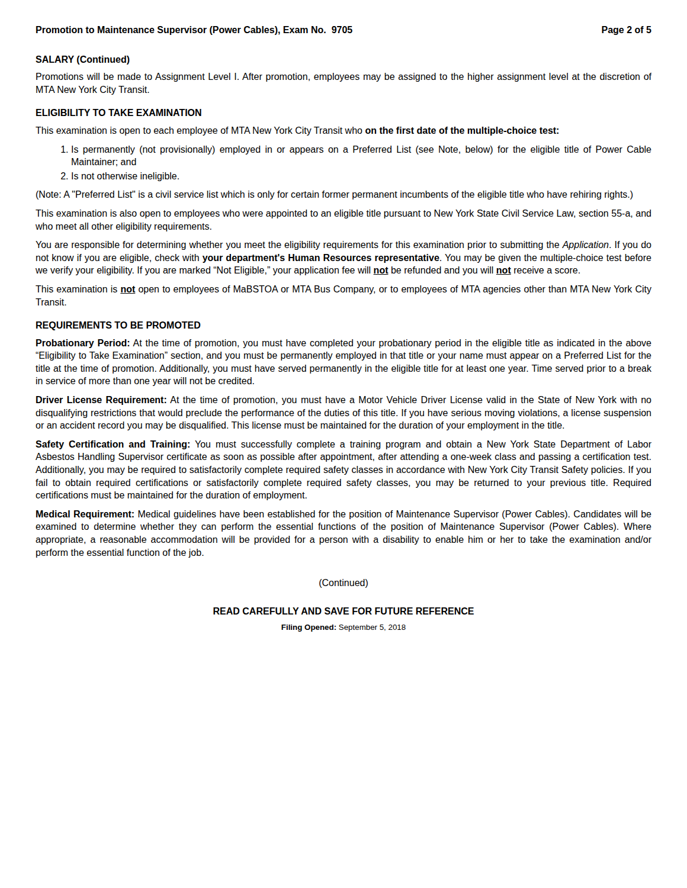Promotion to Maintenance Supervisor (Power Cables), Exam No. 9705 Page 2 of 5
SALARY (Continued)
Promotions will be made to Assignment Level I. After promotion, employees may be assigned to the higher assignment level at the discretion of MTA New York City Transit.
ELIGIBILITY TO TAKE EXAMINATION
This examination is open to each employee of MTA New York City Transit who on the first date of the multiple-choice test:
Is permanently (not provisionally) employed in or appears on a Preferred List (see Note, below) for the eligible title of Power Cable Maintainer; and
Is not otherwise ineligible.
(Note: A "Preferred List" is a civil service list which is only for certain former permanent incumbents of the eligible title who have rehiring rights.)
This examination is also open to employees who were appointed to an eligible title pursuant to New York State Civil Service Law, section 55-a, and who meet all other eligibility requirements.
You are responsible for determining whether you meet the eligibility requirements for this examination prior to submitting the Application. If you do not know if you are eligible, check with your department's Human Resources representative. You may be given the multiple-choice test before we verify your eligibility. If you are marked “Not Eligible,” your application fee will not be refunded and you will not receive a score.
This examination is not open to employees of MaBSTOA or MTA Bus Company, or to employees of MTA agencies other than MTA New York City Transit.
REQUIREMENTS TO BE PROMOTED
Probationary Period: At the time of promotion, you must have completed your probationary period in the eligible title as indicated in the above “Eligibility to Take Examination” section, and you must be permanently employed in that title or your name must appear on a Preferred List for the title at the time of promotion. Additionally, you must have served permanently in the eligible title for at least one year. Time served prior to a break in service of more than one year will not be credited.
Driver License Requirement: At the time of promotion, you must have a Motor Vehicle Driver License valid in the State of New York with no disqualifying restrictions that would preclude the performance of the duties of this title. If you have serious moving violations, a license suspension or an accident record you may be disqualified. This license must be maintained for the duration of your employment in the title.
Safety Certification and Training: You must successfully complete a training program and obtain a New York State Department of Labor Asbestos Handling Supervisor certificate as soon as possible after appointment, after attending a one-week class and passing a certification test. Additionally, you may be required to satisfactorily complete required safety classes in accordance with New York City Transit Safety policies. If you fail to obtain required certifications or satisfactorily complete required safety classes, you may be returned to your previous title. Required certifications must be maintained for the duration of employment.
Medical Requirement: Medical guidelines have been established for the position of Maintenance Supervisor (Power Cables). Candidates will be examined to determine whether they can perform the essential functions of the position of Maintenance Supervisor (Power Cables). Where appropriate, a reasonable accommodation will be provided for a person with a disability to enable him or her to take the examination and/or perform the essential function of the job.
(Continued)
READ CAREFULLY AND SAVE FOR FUTURE REFERENCE
Filing Opened: September 5, 2018